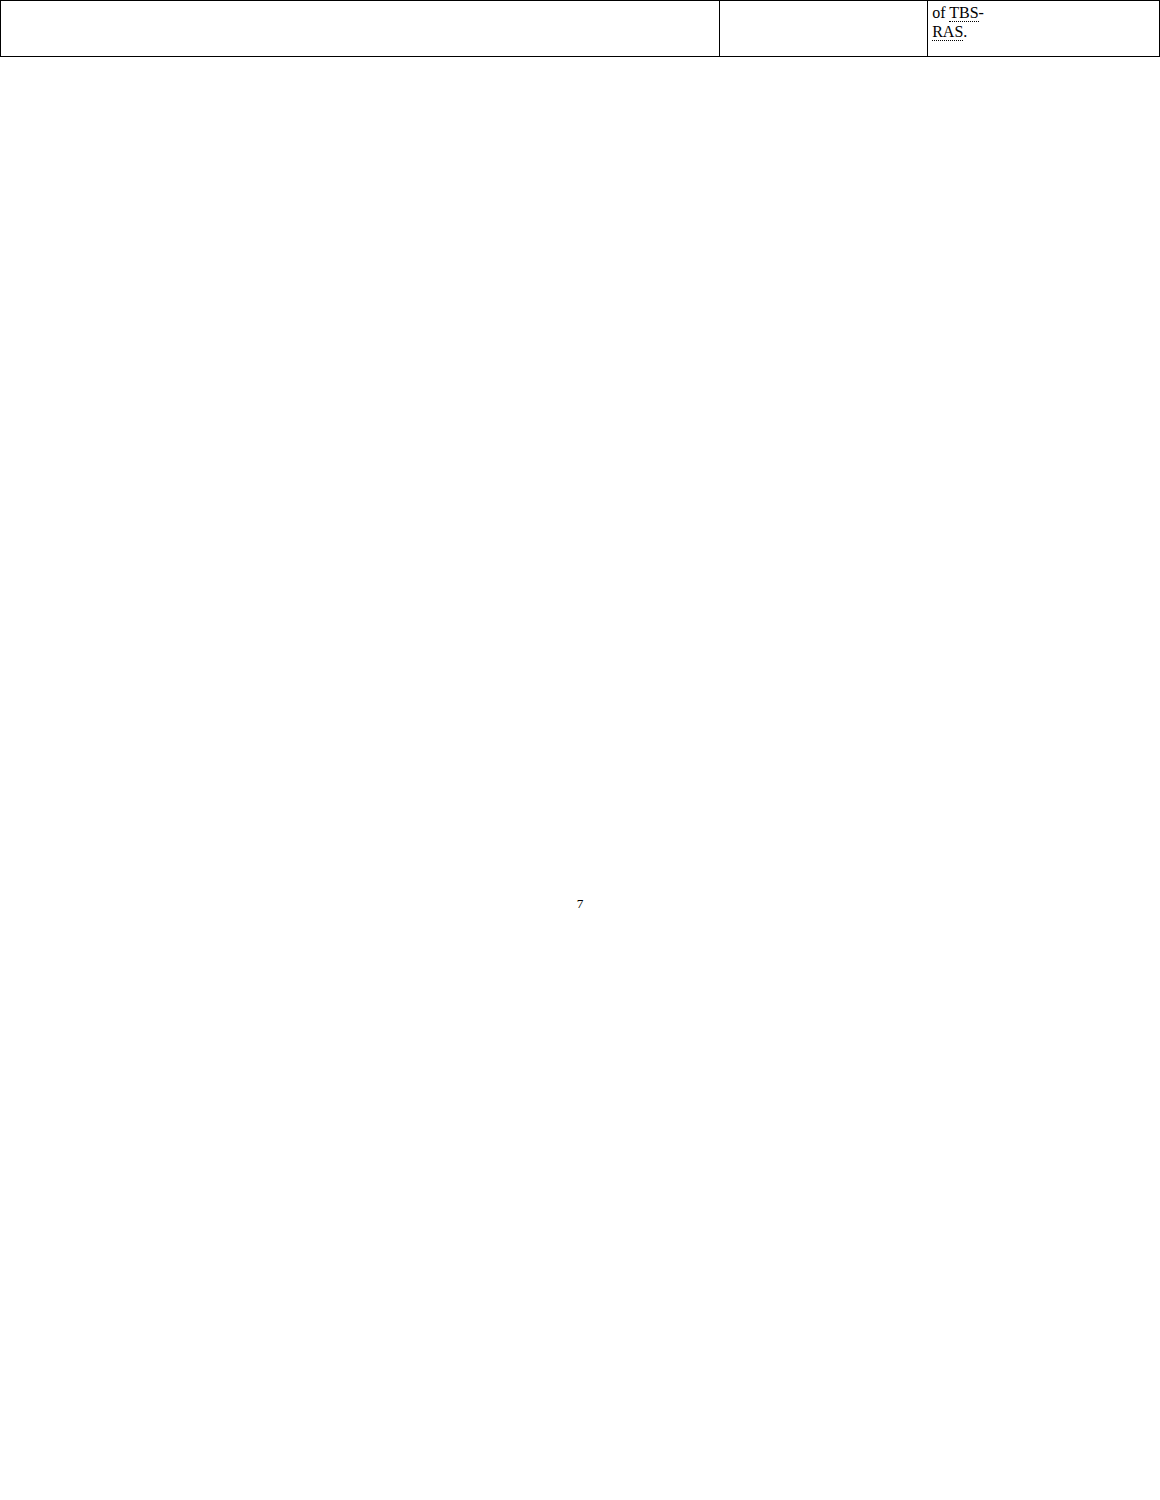| | | of TBS - RAS . |
7